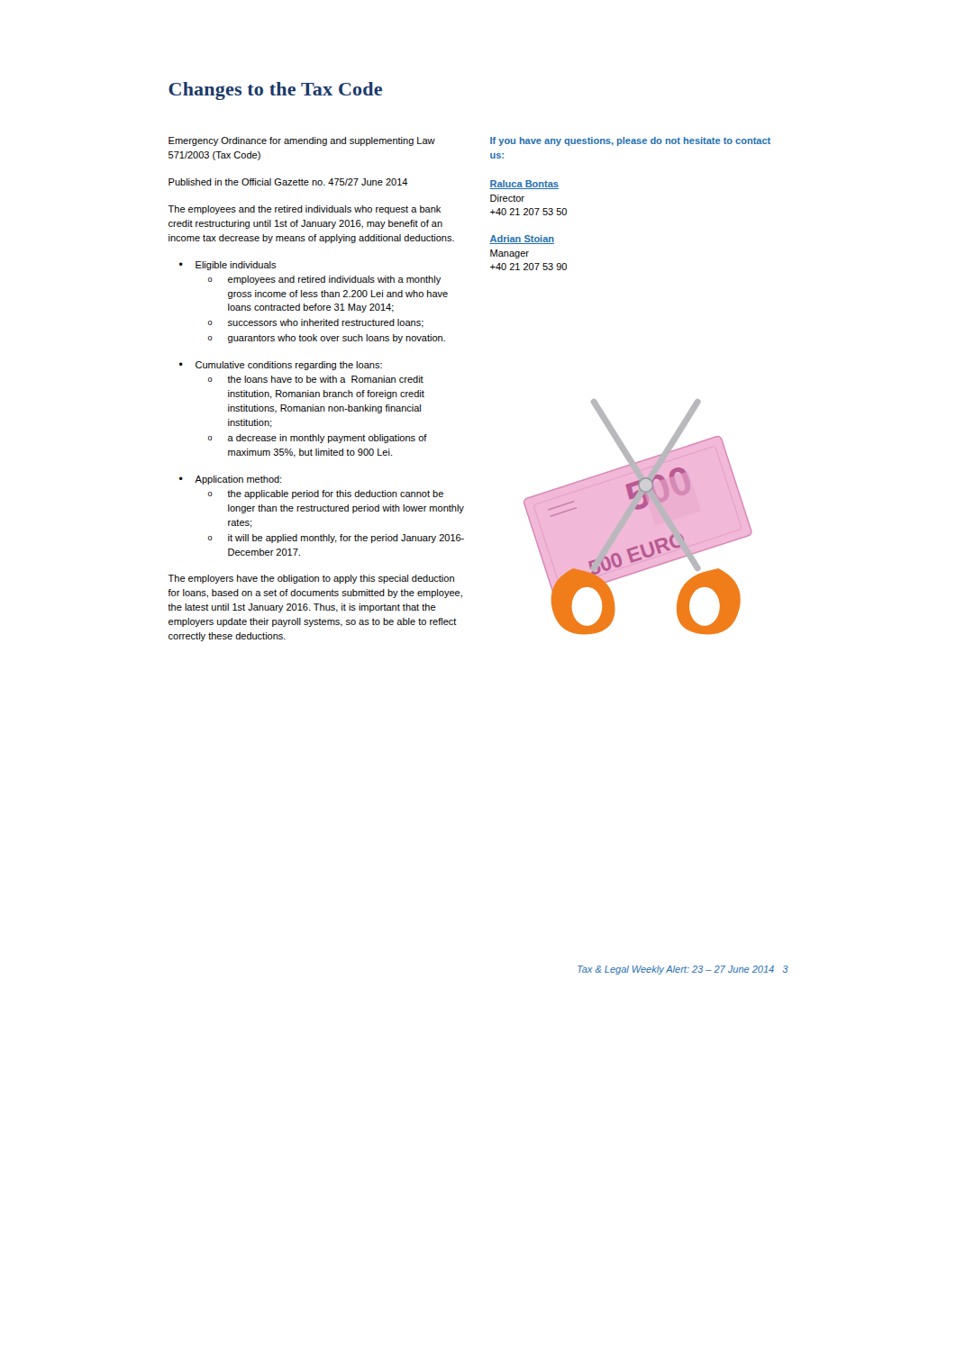Changes to the Tax Code
Emergency Ordinance for amending and supplementing Law 571/2003 (Tax Code)
Published in the Official Gazette no. 475/27 June 2014
The employees and the retired individuals who request a bank credit restructuring until 1st of January 2016, may benefit of an income tax decrease by means of applying additional deductions.
Eligible individuals
employees and retired individuals with a monthly gross income of less than 2.200 Lei and who have loans contracted before 31 May 2014;
successors who inherited restructured loans;
guarantors who took over such loans by novation.
Cumulative conditions regarding the loans:
the loans have to be with a Romanian credit institution, Romanian branch of foreign credit institutions, Romanian non-banking financial institution;
a decrease in monthly payment obligations of maximum 35%, but limited to 900 Lei.
Application method:
the applicable period for this deduction cannot be longer than the restructured period with lower monthly rates;
it will be applied monthly, for the period January 2016-December 2017.
The employers have the obligation to apply this special deduction for loans, based on a set of documents submitted by the employee, the latest until 1st January 2016. Thus, it is important that the employers update their payroll systems, so as to be able to reflect correctly these deductions.
If you have any questions, please do not hesitate to contact us:
Raluca Bontas
Director
+40 21 207 53 50
Adrian Stoian
Manager
+40 21 207 53 90
Tax & Legal Weekly Alert: 23 – 27 June 2014 3